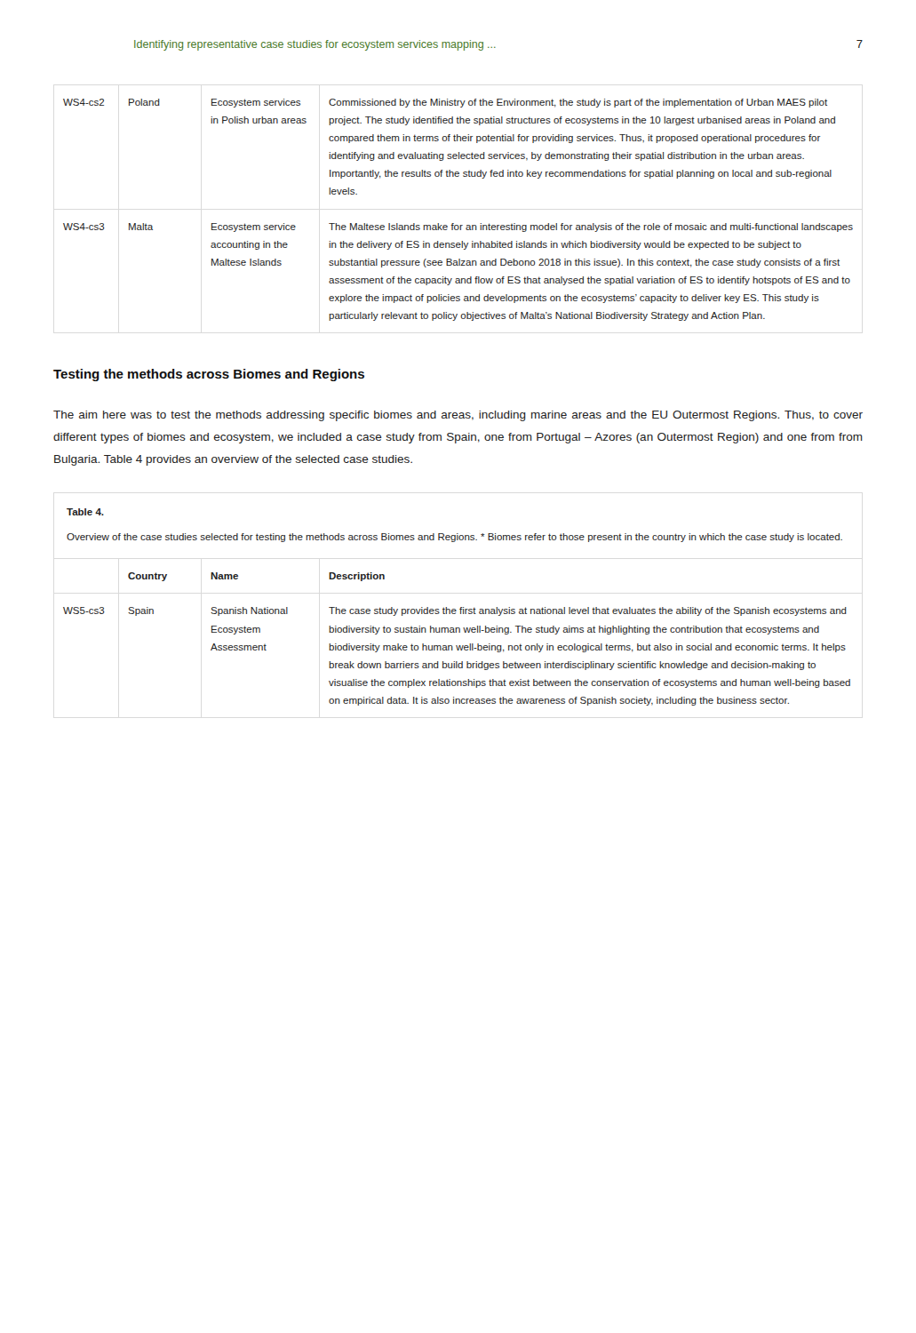Identifying representative case studies for ecosystem services mapping ...
7
| WS4-cs2 | Poland | Ecosystem services in Polish urban areas | Commissioned by the Ministry of the Environment, the study is part of the implementation of Urban MAES pilot project. The study identified the spatial structures of ecosystems in the 10 largest urbanised areas in Poland and compared them in terms of their potential for providing services. Thus, it proposed operational procedures for identifying and evaluating selected services, by demonstrating their spatial distribution in the urban areas. Importantly, the results of the study fed into key recommendations for spatial planning on local and sub-regional levels. |
| WS4-cs3 | Malta | Ecosystem service accounting in the Maltese Islands | The Maltese Islands make for an interesting model for analysis of the role of mosaic and multi-functional landscapes in the delivery of ES in densely inhabited islands in which biodiversity would be expected to be subject to substantial pressure (see Balzan and Debono 2018 in this issue). In this context, the case study consists of a first assessment of the capacity and flow of ES that analysed the spatial variation of ES to identify hotspots of ES and to explore the impact of policies and developments on the ecosystems’ capacity to deliver key ES. This study is particularly relevant to policy objectives of Malta’s National Biodiversity Strategy and Action Plan. |
Testing the methods across Biomes and Regions
The aim here was to test the methods addressing specific biomes and areas, including marine areas and the EU Outermost Regions. Thus, to cover different types of biomes and ecosystem, we included a case study from Spain, one from Portugal – Azores (an Outermost Region) and one from from Bulgaria. Table 4 provides an overview of the selected case studies.
Table 4.
Overview of the case studies selected for testing the methods across Biomes and Regions. * Biomes refer to those present in the country in which the case study is located.
| | Country | Name | Description |
| --- | --- | --- | --- |
| WS5-cs3 | Spain | Spanish National Ecosystem Assessment | The case study provides the first analysis at national level that evaluates the ability of the Spanish ecosystems and biodiversity to sustain human well-being. The study aims at highlighting the contribution that ecosystems and biodiversity make to human well-being, not only in ecological terms, but also in social and economic terms. It helps break down barriers and build bridges between interdisciplinary scientific knowledge and decision-making to visualise the complex relationships that exist between the conservation of ecosystems and human well-being based on empirical data. It is also increases the awareness of Spanish society, including the business sector. |